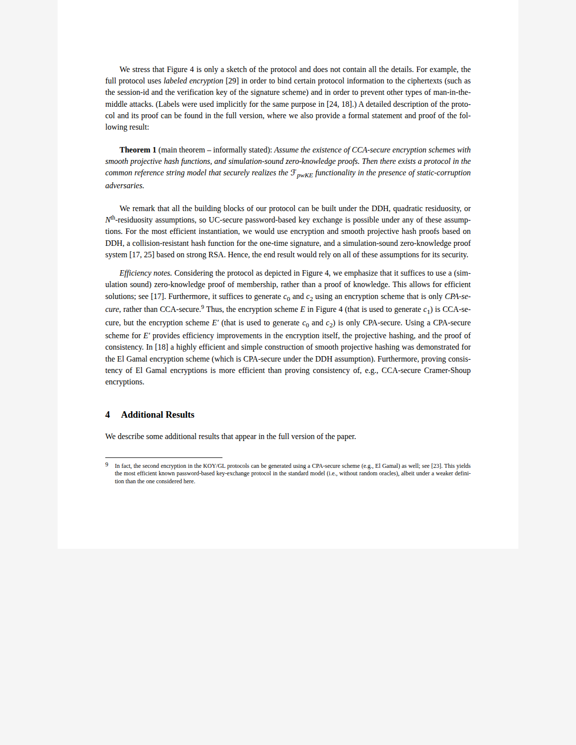We stress that Figure 4 is only a sketch of the protocol and does not contain all the details. For example, the full protocol uses labeled encryption [29] in order to bind certain protocol information to the ciphertexts (such as the session-id and the verification key of the signature scheme) and in order to prevent other types of man-in-the-middle attacks. (Labels were used implicitly for the same purpose in [24, 18].) A detailed description of the protocol and its proof can be found in the full version, where we also provide a formal statement and proof of the following result:
Theorem 1 (main theorem – informally stated): Assume the existence of CCA-secure encryption schemes with smooth projective hash functions, and simulation-sound zero-knowledge proofs. Then there exists a protocol in the common reference string model that securely realizes the ℱpwKE functionality in the presence of static-corruption adversaries.
We remark that all the building blocks of our protocol can be built under the DDH, quadratic residuosity, or Nth-residuosity assumptions, so UC-secure password-based key exchange is possible under any of these assumptions. For the most efficient instantiation, we would use encryption and smooth projective hash proofs based on DDH, a collision-resistant hash function for the one-time signature, and a simulation-sound zero-knowledge proof system [17, 25] based on strong RSA. Hence, the end result would rely on all of these assumptions for its security.
Efficiency notes. Considering the protocol as depicted in Figure 4, we emphasize that it suffices to use a (simulation sound) zero-knowledge proof of membership, rather than a proof of knowledge. This allows for efficient solutions; see [17]. Furthermore, it suffices to generate c0 and c2 using an encryption scheme that is only CPA-secure, rather than CCA-secure.9 Thus, the encryption scheme E in Figure 4 (that is used to generate c1) is CCA-secure, but the encryption scheme E′ (that is used to generate c0 and c2) is only CPA-secure. Using a CPA-secure scheme for E′ provides efficiency improvements in the encryption itself, the projective hashing, and the proof of consistency. In [18] a highly efficient and simple construction of smooth projective hashing was demonstrated for the El Gamal encryption scheme (which is CPA-secure under the DDH assumption). Furthermore, proving consistency of El Gamal encryptions is more efficient than proving consistency of, e.g., CCA-secure Cramer-Shoup encryptions.
4 Additional Results
We describe some additional results that appear in the full version of the paper.
9 In fact, the second encryption in the KOY/GL protocols can be generated using a CPA-secure scheme (e.g., El Gamal) as well; see [23]. This yields the most efficient known password-based key-exchange protocol in the standard model (i.e., without random oracles), albeit under a weaker definition than the one considered here.